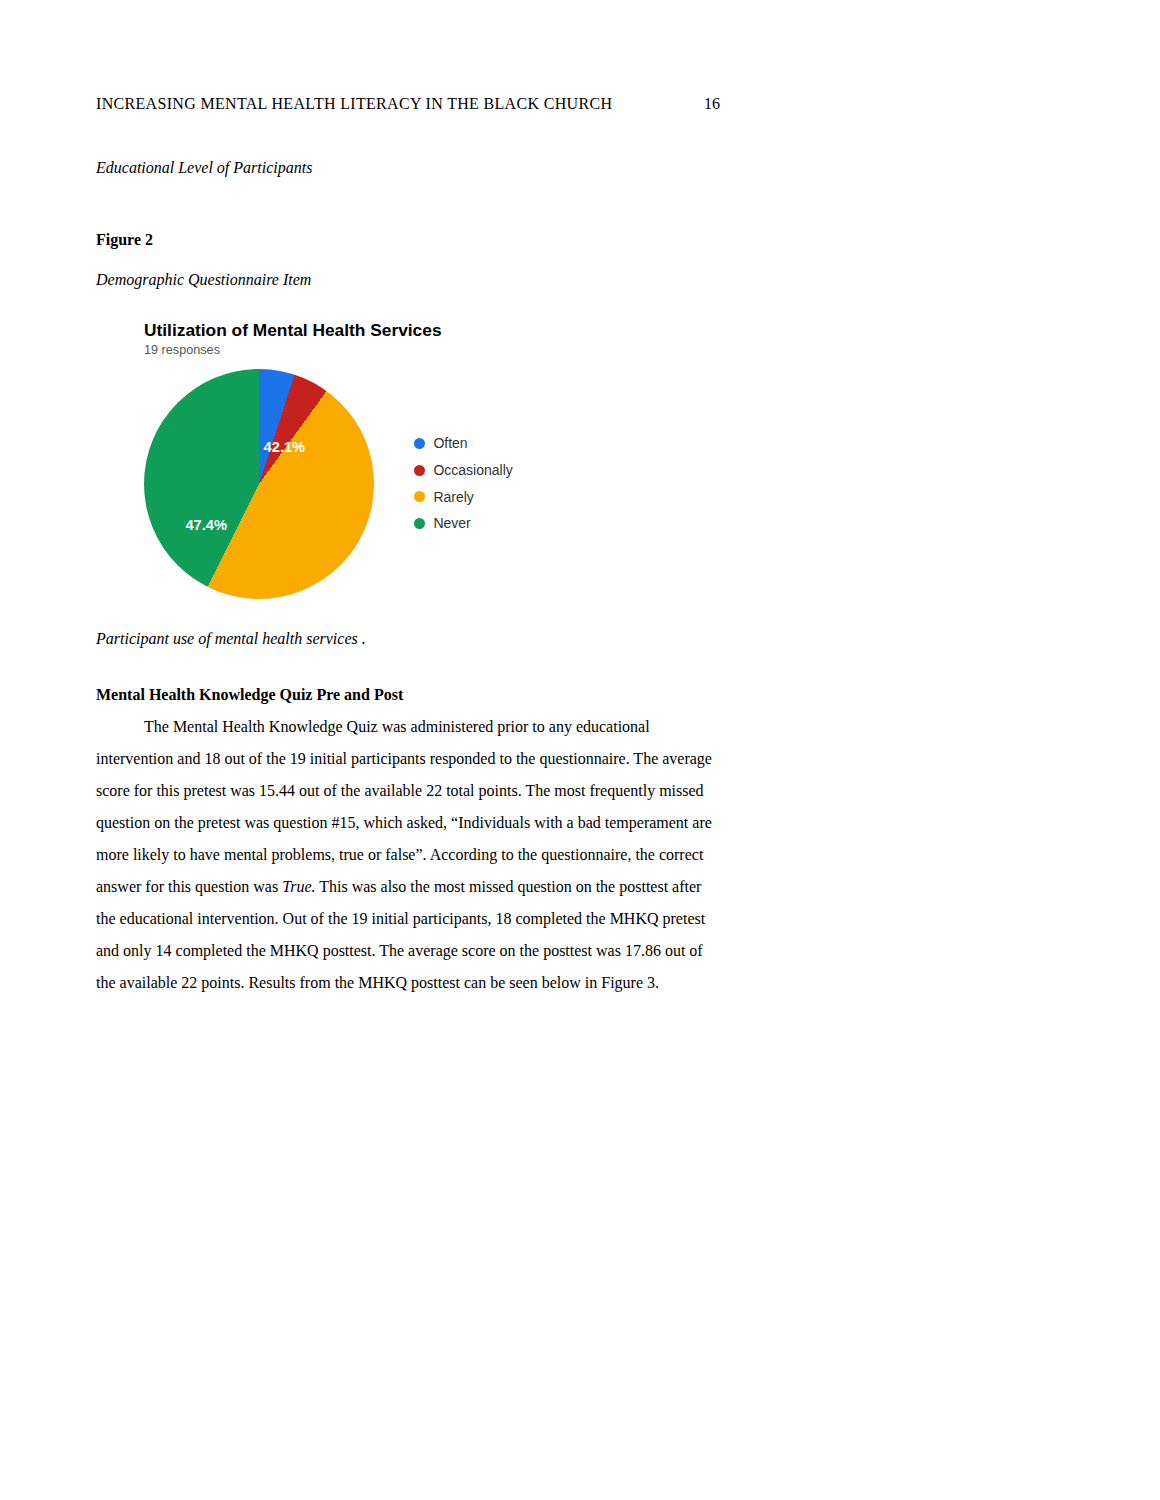Increasing Mental Health Literacy in the Black Church 16
Educational Level of Participants
Figure 2
Demographic Questionnaire Item
Utilization of Mental Health Services
19 responses
42.1% 47.4%
Often
Occasionally
Rarely
Never
Participant use of mental health services .
Mental Health Knowledge Quiz Pre and Post
The Mental Health Knowledge Quiz was administered prior to any educational intervention and 18 out of the 19 initial participants responded to the questionnaire. The average score for this pretest was 15.44 out of the available 22 total points. The most frequently missed question on the pretest was question #15, which asked, “Individuals with a bad temperament are more likely to have mental problems, true or false”. According to the questionnaire, the correct answer for this question was True. This was also the most missed question on the posttest after the educational intervention. Out of the 19 initial participants, 18 completed the MHKQ pretest and only 14 completed the MHKQ posttest. The average score on the posttest was 17.86 out of the available 22 points. Results from the MHKQ posttest can be seen below in Figure 3.